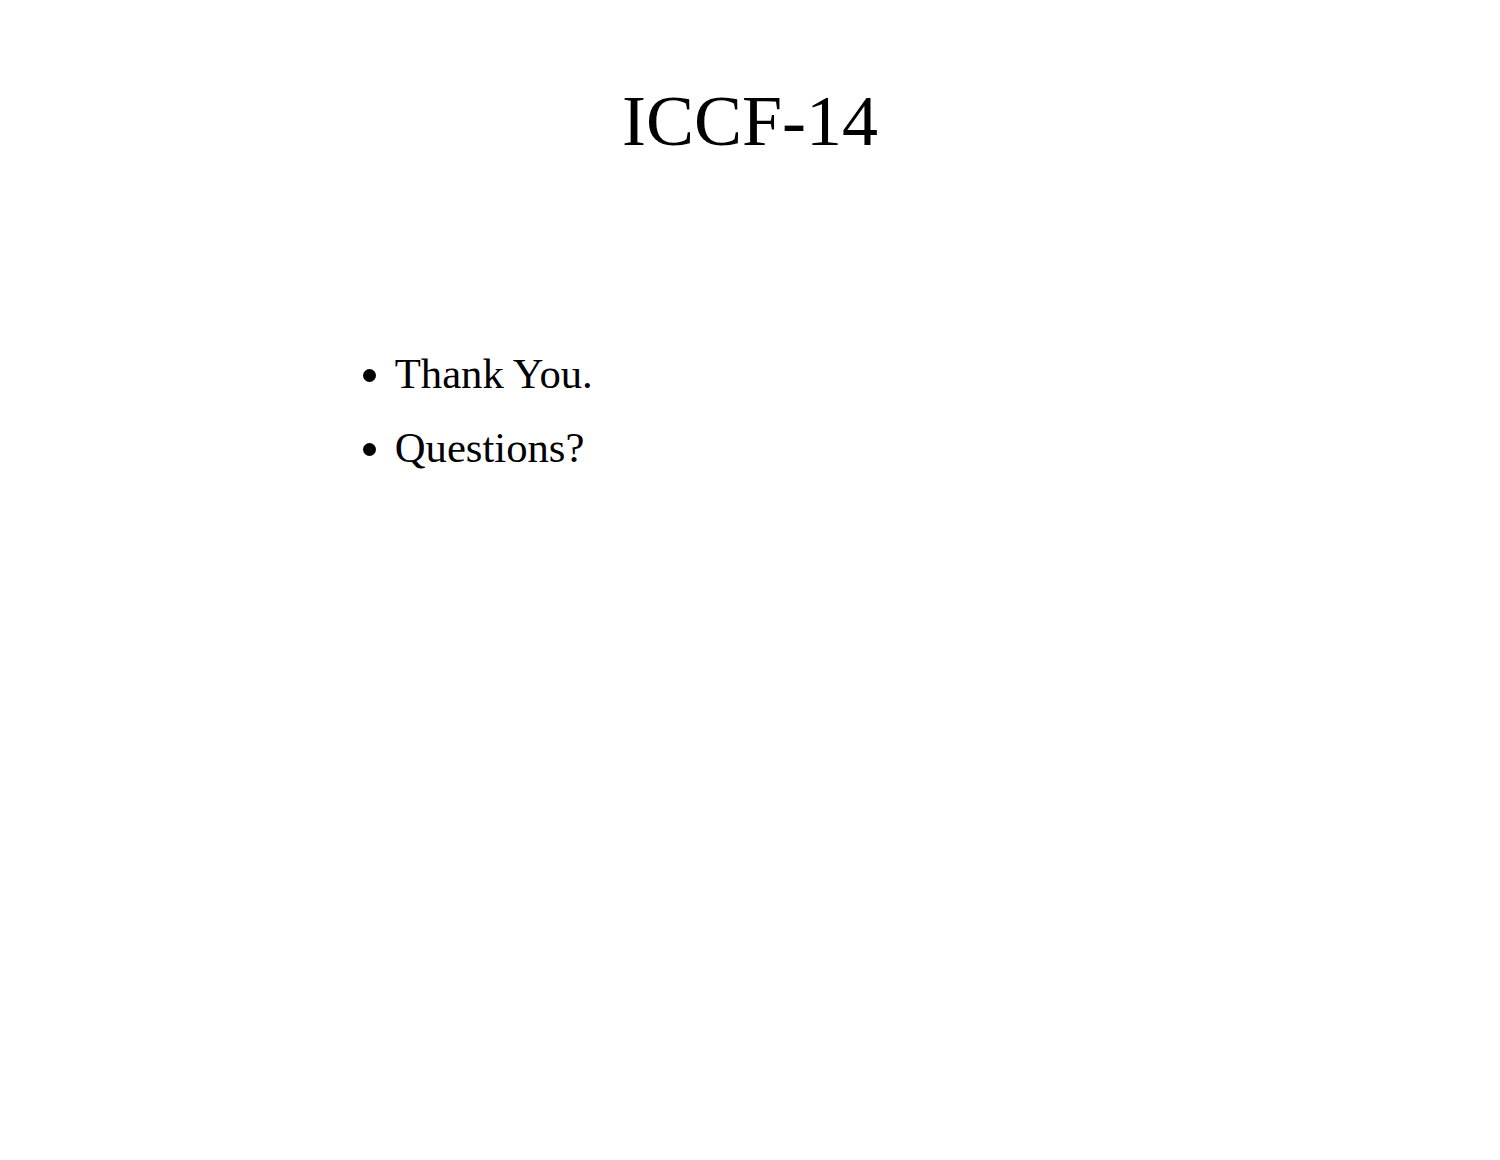ICCF-14
Thank You.
Questions?